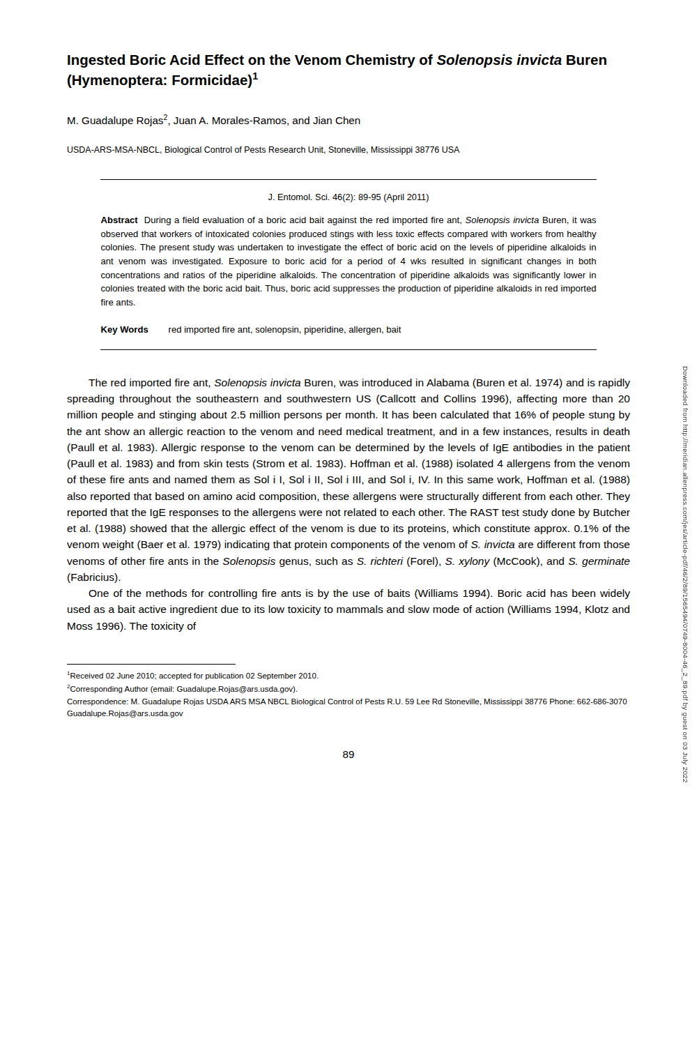Downloaded from http://meridian.allenpress.com/jes/article-pdf/46/2/89/1565494/0749-8004-46_2_89.pdf by guest on 03 July 2022
Ingested Boric Acid Effect on the Venom Chemistry of Solenopsis invicta Buren (Hymenoptera: Formicidae)1
M. Guadalupe Rojas2, Juan A. Morales-Ramos, and Jian Chen
USDA-ARS-MSA-NBCL, Biological Control of Pests Research Unit, Stoneville, Mississippi 38776 USA
J. Entomol. Sci. 46(2): 89-95 (April 2011)
Abstract During a field evaluation of a boric acid bait against the red imported fire ant, Solenopsis invicta Buren, it was observed that workers of intoxicated colonies produced stings with less toxic effects compared with workers from healthy colonies. The present study was undertaken to investigate the effect of boric acid on the levels of piperidine alkaloids in ant venom was investigated. Exposure to boric acid for a period of 4 wks resulted in significant changes in both concentrations and ratios of the piperidine alkaloids. The concentration of piperidine alkaloids was significantly lower in colonies treated with the boric acid bait. Thus, boric acid suppresses the production of piperidine alkaloids in red imported fire ants.
Key Words red imported fire ant, solenopsin, piperidine, allergen, bait
The red imported fire ant, Solenopsis invicta Buren, was introduced in Alabama (Buren et al. 1974) and is rapidly spreading throughout the southeastern and southwestern US (Callcott and Collins 1996), affecting more than 20 million people and stinging about 2.5 million persons per month. It has been calculated that 16% of people stung by the ant show an allergic reaction to the venom and need medical treatment, and in a few instances, results in death (Paull et al. 1983). Allergic response to the venom can be determined by the levels of IgE antibodies in the patient (Paull et al. 1983) and from skin tests (Strom et al. 1983). Hoffman et al. (1988) isolated 4 allergens from the venom of these fire ants and named them as Sol i I, Sol i II, Sol i III, and Sol i, IV. In this same work, Hoffman et al. (1988) also reported that based on amino acid composition, these allergens were structurally different from each other. They reported that the IgE responses to the allergens were not related to each other. The RAST test study done by Butcher et al. (1988) showed that the allergic effect of the venom is due to its proteins, which constitute approx. 0.1% of the venom weight (Baer et al. 1979) indicating that protein components of the venom of S. invicta are different from those venoms of other fire ants in the Solenopsis genus, such as S. richteri (Forel), S. xylony (McCook), and S. germinate (Fabricius).
One of the methods for controlling fire ants is by the use of baits (Williams 1994). Boric acid has been widely used as a bait active ingredient due to its low toxicity to mammals and slow mode of action (Williams 1994, Klotz and Moss 1996). The toxicity of
1Received 02 June 2010; accepted for publication 02 September 2010.
2Corresponding Author (email: Guadalupe.Rojas@ars.usda.gov).
Correspondence: M. Guadalupe Rojas USDA ARS MSA NBCL Biological Control of Pests R.U. 59 Lee Rd Stoneville, Mississippi 38776 Phone: 662-686-3070 Guadalupe.Rojas@ars.usda.gov
89